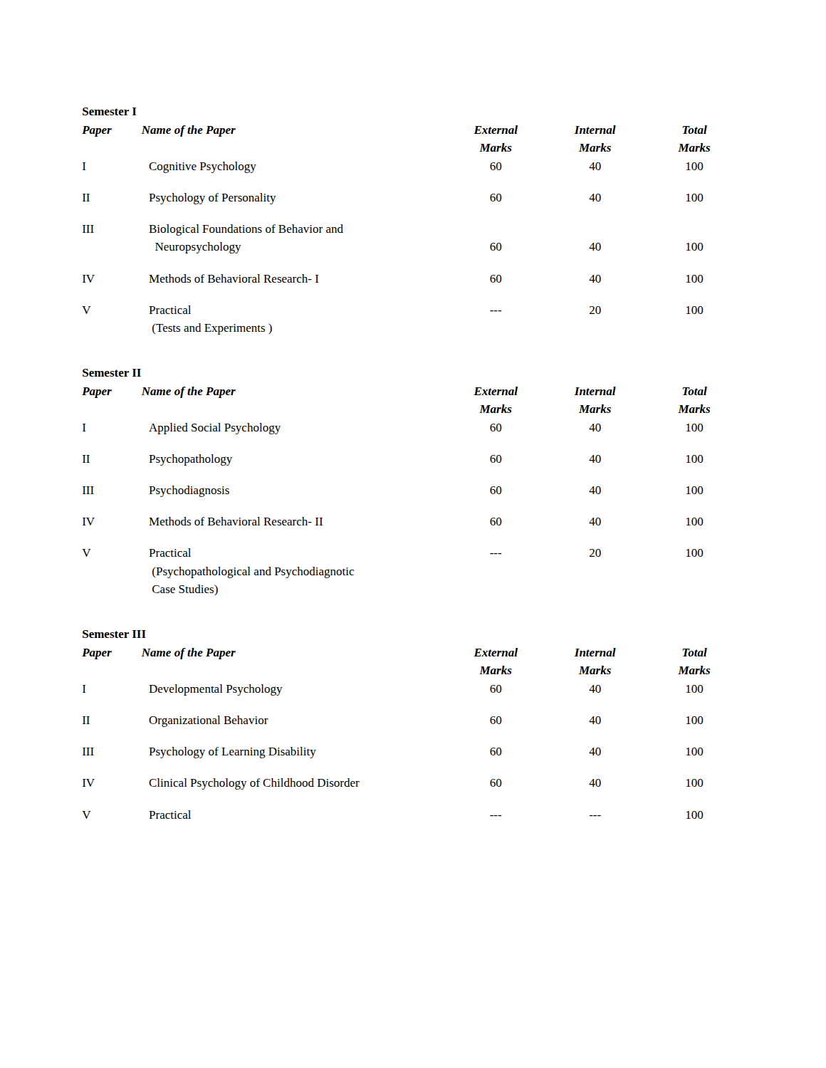Semester I
| Paper | Name of the Paper | External Marks | Internal Marks | Total Marks |
| --- | --- | --- | --- | --- |
| I | Cognitive Psychology | 60 | 40 | 100 |
| II | Psychology of Personality | 60 | 40 | 100 |
| III | Biological Foundations of Behavior and Neuropsychology | 60 | 40 | 100 |
| IV | Methods of Behavioral Research- I | 60 | 40 | 100 |
| V | Practical (Tests and Experiments ) | --- | 20 | 100 |
Semester II
| Paper | Name of the Paper | External Marks | Internal Marks | Total Marks |
| --- | --- | --- | --- | --- |
| I | Applied Social Psychology | 60 | 40 | 100 |
| II | Psychopathology | 60 | 40 | 100 |
| III | Psychodiagnosis | 60 | 40 | 100 |
| IV | Methods of Behavioral Research- II | 60 | 40 | 100 |
| V | Practical (Psychopathological and Psychodiagnotic Case Studies) | --- | 20 | 100 |
Semester III
| Paper | Name of the Paper | External Marks | Internal Marks | Total Marks |
| --- | --- | --- | --- | --- |
| I | Developmental Psychology | 60 | 40 | 100 |
| II | Organizational Behavior | 60 | 40 | 100 |
| III | Psychology of Learning Disability | 60 | 40 | 100 |
| IV | Clinical Psychology of Childhood Disorder | 60 | 40 | 100 |
| V | Practical | --- | --- | 100 |